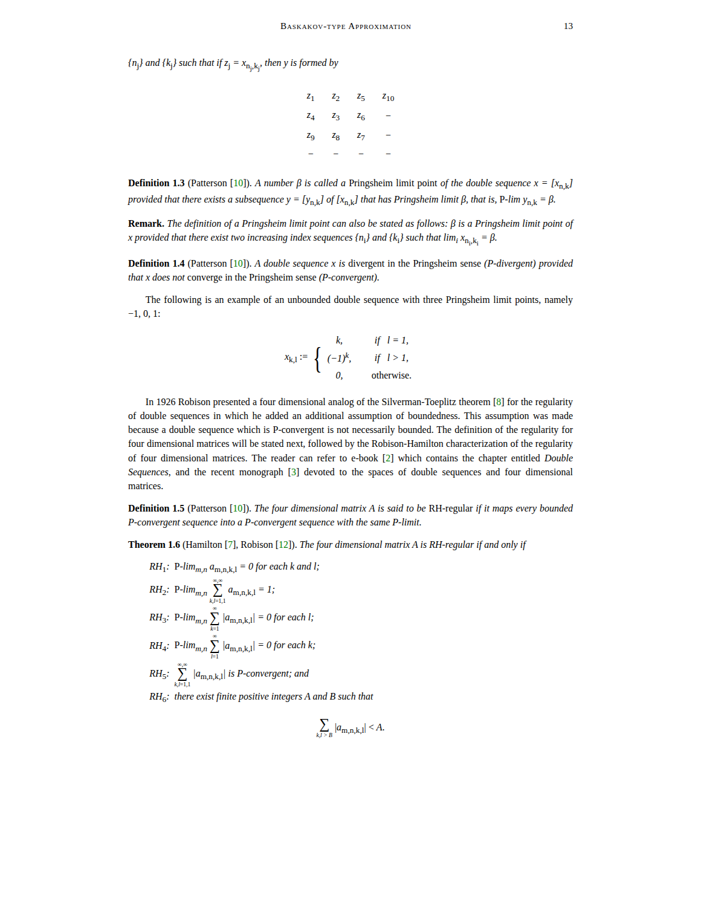Baskakov-type Approximation 13
{nj} and {kj} such that if zj = xnj,kj, then y is formed by
| z 1 | z 2 | z 5 | z 10 |
| z 4 | z 3 | z 6 | − |
| z 9 | z 8 | z 7 | − |
| − | − | − | − |
Definition 1.3 (Patterson [10]). A number β is called a Pringsheim limit point of the double sequence x = [xn,k] provided that there exists a subsequence y = [yn,k] of [xn,k] that has Pringsheim limit β, that is, P-lim yn,k = β.
Remark. The definition of a Pringsheim limit point can also be stated as follows: β is a Pringsheim limit point of x provided that there exist two increasing index sequences {ni} and {ki} such that limi xni,ki = β.
Definition 1.4 (Patterson [10]). A double sequence x is divergent in the Pringsheim sense (P-divergent) provided that x does not converge in the Pringsheim sense (P-convergent).
The following is an example of an unbounded double sequence with three Pringsheim limit points, namely −1, 0, 1:
xk,l := {
| k , | if l = 1 , |
| (−1) k , | if l > 1 , |
| 0, | otherwise. |
In 1926 Robison presented a four dimensional analog of the Silverman-Toeplitz theorem [8] for the regularity of double sequences in which he added an additional assumption of boundedness. This assumption was made because a double sequence which is P-convergent is not necessarily bounded. The definition of the regularity for four dimensional matrices will be stated next, followed by the Robison-Hamilton characterization of the regularity of four dimensional matrices. The reader can refer to e-book [2] which contains the chapter entitled Double Sequences, and the recent monograph [3] devoted to the spaces of double sequences and four dimensional matrices.
Definition 1.5 (Patterson [10]). The four dimensional matrix A is said to be RH-regular if it maps every bounded P-convergent sequence into a P-convergent sequence with the same P-limit.
Theorem 1.6 (Hamilton [7], Robison [12]). The four dimensional matrix A is RH-regular if and only if
RH1: P-limm,n am,n,k,l = 0 for each k and l;
RH2: P-limm,n ∞,∞∑k,l=1,1 am,n,k,l = 1;
RH3: P-limm,n ∞∑k=1 |am,n,k,l| = 0 for each l;
RH4: P-limm,n ∞∑l=1 |am,n,k,l| = 0 for each k;
RH5: ∞,∞∑k,l=1,1 |am,n,k,l| is P-convergent; and
RH6: there exist finite positive integers A and B such that
∑k,l > B |am,n,k,l| < A.